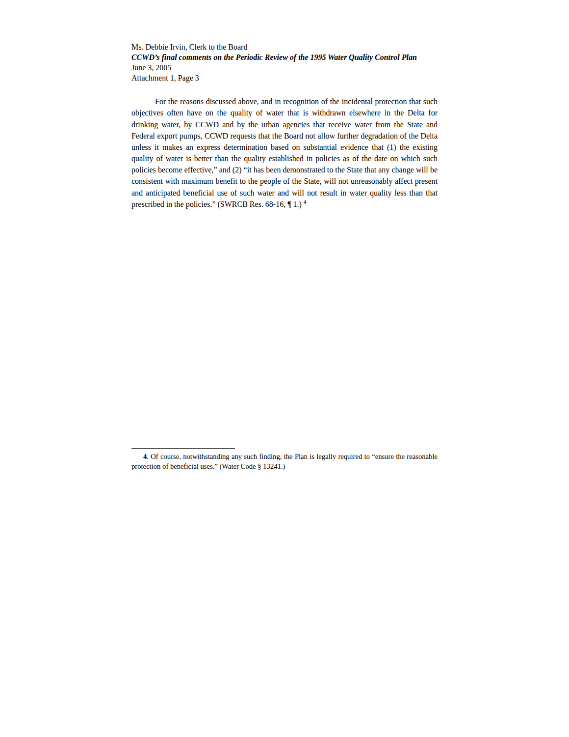Ms. Debbie Irvin, Clerk to the Board
CCWD’s final comments on the Periodic Review of the 1995 Water Quality Control Plan
June 3, 2005
Attachment 1, Page 3
For the reasons discussed above, and in recognition of the incidental protection that such objectives often have on the quality of water that is withdrawn elsewhere in the Delta for drinking water, by CCWD and by the urban agencies that receive water from the State and Federal export pumps, CCWD requests that the Board not allow further degradation of the Delta unless it makes an express determination based on substantial evidence that (1) the existing quality of water is better than the quality established in policies as of the date on which such policies become effective,” and (2) “it has been demonstrated to the State that any change will be consistent with maximum benefit to the people of the State, will not unreasonably affect present and anticipated beneficial use of such water and will not result in water quality less than that prescribed in the policies.” (SWRCB Res. 68-16, ¶ 1.) 4
4. Of course, notwithstanding any such finding, the Plan is legally required to “ensure the reasonable protection of beneficial uses.” (Water Code § 13241.)